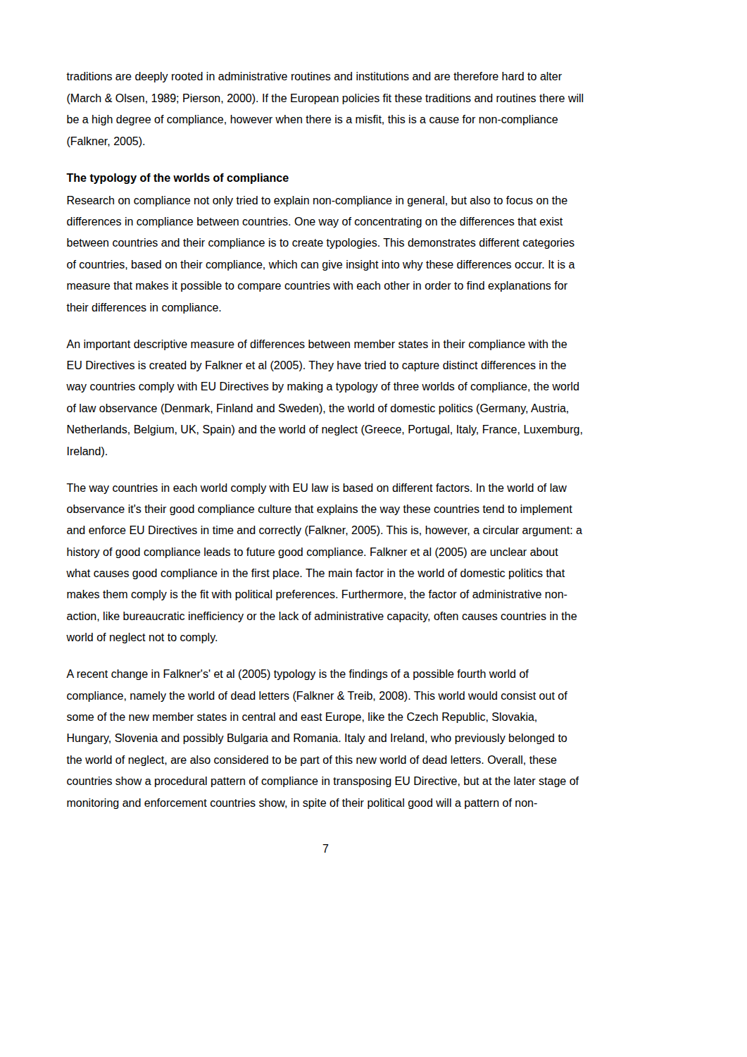traditions are deeply rooted in administrative routines and institutions and are therefore hard to alter (March & Olsen, 1989; Pierson, 2000). If the European policies fit these traditions and routines there will be a high degree of compliance, however when there is a misfit, this is a cause for non-compliance (Falkner, 2005).
The typology of the worlds of compliance
Research on compliance not only tried to explain non-compliance in general, but also to focus on the differences in compliance between countries. One way of concentrating on the differences that exist between countries and their compliance is to create typologies. This demonstrates different categories of countries, based on their compliance, which can give insight into why these differences occur. It is a measure that makes it possible to compare countries with each other in order to find explanations for their differences in compliance.
An important descriptive measure of differences between member states in their compliance with the EU Directives is created by Falkner et al (2005). They have tried to capture distinct differences in the way countries comply with EU Directives by making a typology of three worlds of compliance, the world of law observance (Denmark, Finland and Sweden), the world of domestic politics (Germany, Austria, Netherlands, Belgium, UK, Spain) and the world of neglect (Greece, Portugal, Italy, France, Luxemburg, Ireland).
The way countries in each world comply with EU law is based on different factors. In the world of law observance it's their good compliance culture that explains the way these countries tend to implement and enforce EU Directives in time and correctly (Falkner, 2005). This is, however, a circular argument: a history of good compliance leads to future good compliance. Falkner et al (2005) are unclear about what causes good compliance in the first place. The main factor in the world of domestic politics that makes them comply is the fit with political preferences. Furthermore, the factor of administrative non-action, like bureaucratic inefficiency or the lack of administrative capacity, often causes countries in the world of neglect not to comply.
A recent change in Falkner's' et al (2005) typology is the findings of a possible fourth world of compliance, namely the world of dead letters (Falkner & Treib, 2008). This world would consist out of some of the new member states in central and east Europe, like the Czech Republic, Slovakia, Hungary, Slovenia and possibly Bulgaria and Romania. Italy and Ireland, who previously belonged to the world of neglect, are also considered to be part of this new world of dead letters. Overall, these countries show a procedural pattern of compliance in transposing EU Directive, but at the later stage of monitoring and enforcement countries show, in spite of their political good will a pattern of non-
7